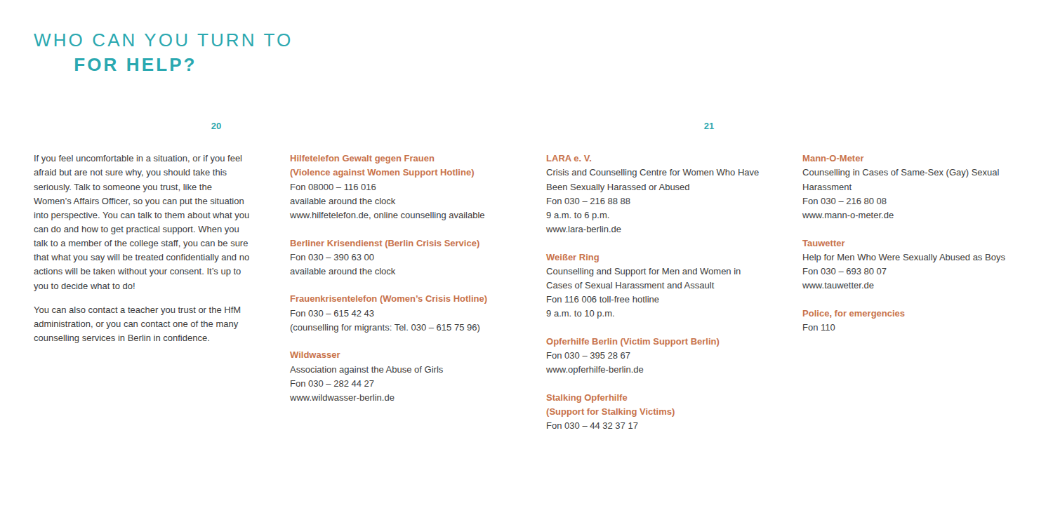Who can you turn tofor help?
20
21
If you feel uncomfortable in a situation, or if you feel afraid but are not sure why, you should take this seriously. Talk to someone you trust, like the Women’s Affairs Officer, so you can put the situation into perspective. You can talk to them about what you can do and how to get practical support. When you talk to a member of the college staff, you can be sure that what you say will be treated confidentially and no actions will be taken without your consent. It’s up to you to decide what to do!
You can also contact a teacher you trust or the HfM administration, or you can contact one of the many counselling services in Berlin in confidence.
Hilfetelefon Gewalt gegen Frauen (Violence against Women Support Hotline) Fon 08000 – 116 016 available around the clock www.hilfetelefon.de, online counselling available
Berliner Krisendienst (Berlin Crisis Service) Fon 030 – 390 63 00 available around the clock
Frauenkrisentelefon (Women’s Crisis Hotline) Fon 030 – 615 42 43 (counselling for migrants: Tel. 030 – 615 75 96)
Wildwasser Association against the Abuse of Girls Fon 030 – 282 44 27 www.wildwasser-berlin.de
LARA e. V. Crisis and Counselling Centre for Women Who Have Been Sexually Harassed or Abused Fon 030 – 216 88 88 9 a.m. to 6 p.m. www.lara-berlin.de
Weißer Ring Counselling and Support for Men and Women in Cases of Sexual Harassment and Assault Fon 116 006 toll-free hotline 9 a.m. to 10 p.m.
Opferhilfe Berlin (Victim Support Berlin) Fon 030 – 395 28 67 www.opferhilfe-berlin.de
Stalking Opferhilfe (Support for Stalking Victims) Fon 030 – 44 32 37 17
Mann-O-Meter Counselling in Cases of Same-Sex (Gay) Sexual Harassment Fon 030 – 216 80 08 www.mann-o-meter.de
Tauwetter Help for Men Who Were Sexually Abused as Boys Fon 030 – 693 80 07 www.tauwetter.de
Police, for emergencies Fon 110